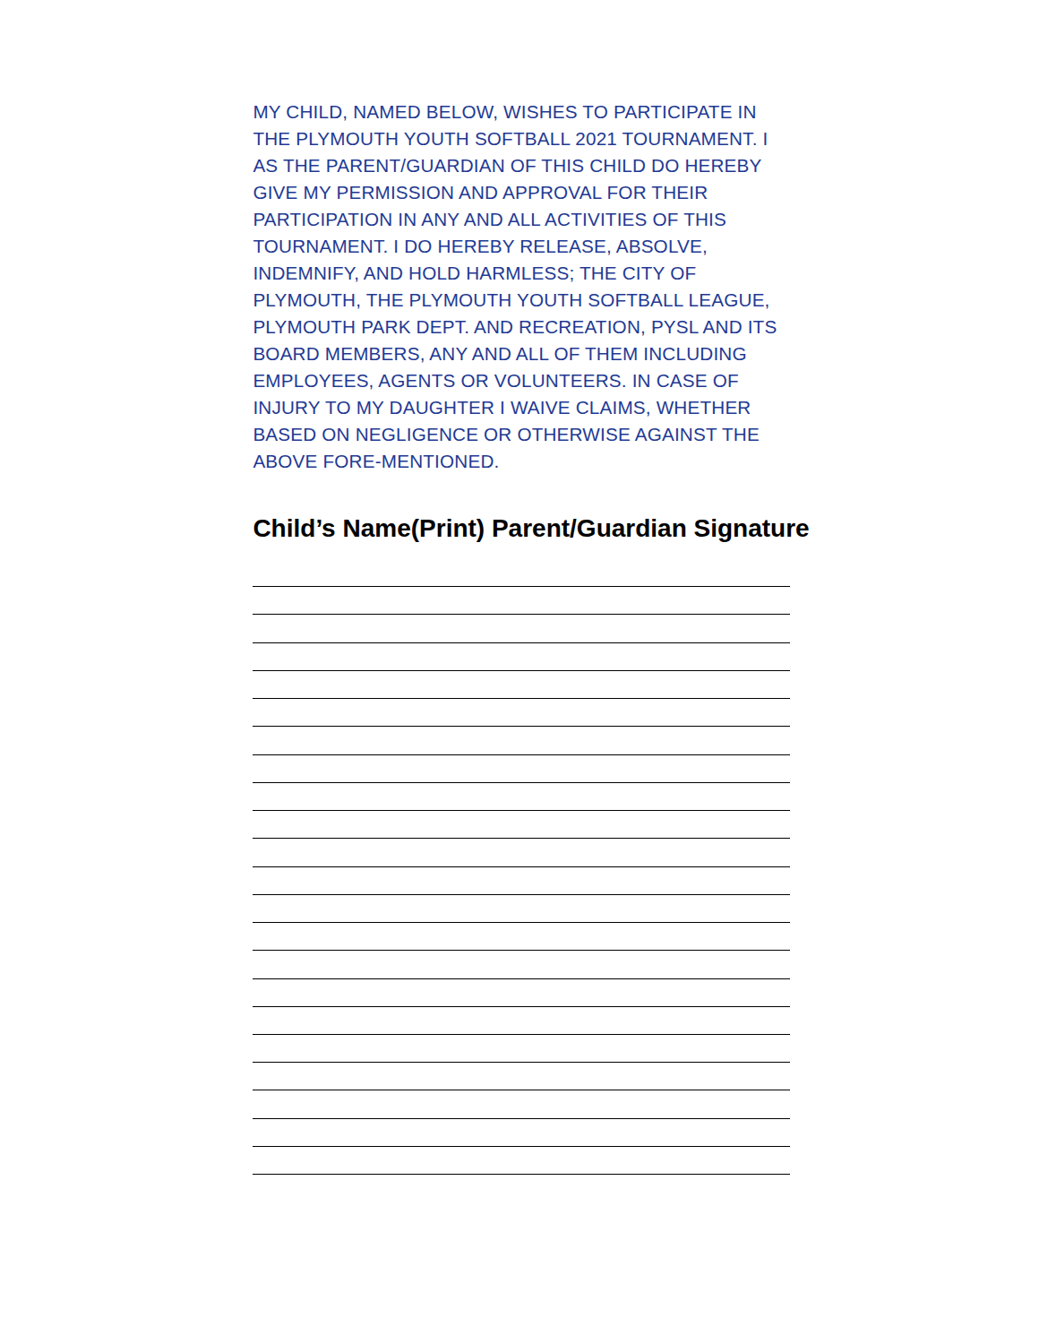My child, named below, wishes to participate in the Plymouth Youth Softball 2021 tournament. I as the parent/guardian of this child do hereby give my permission and approval for their participation in any and all activities of this tournament. I do hereby release, absolve, indemnify, and hold harmless; the City of Plymouth, the Plymouth Youth Softball League, Plymouth Park Dept. and Recreation, PYSL and its board members, any and all of them including employees, agents or volunteers. In case of injury to my daughter I waive claims, whether based on negligence or otherwise against the above fore-mentioned.
Child’s Name(Print) Parent/Guardian Signature